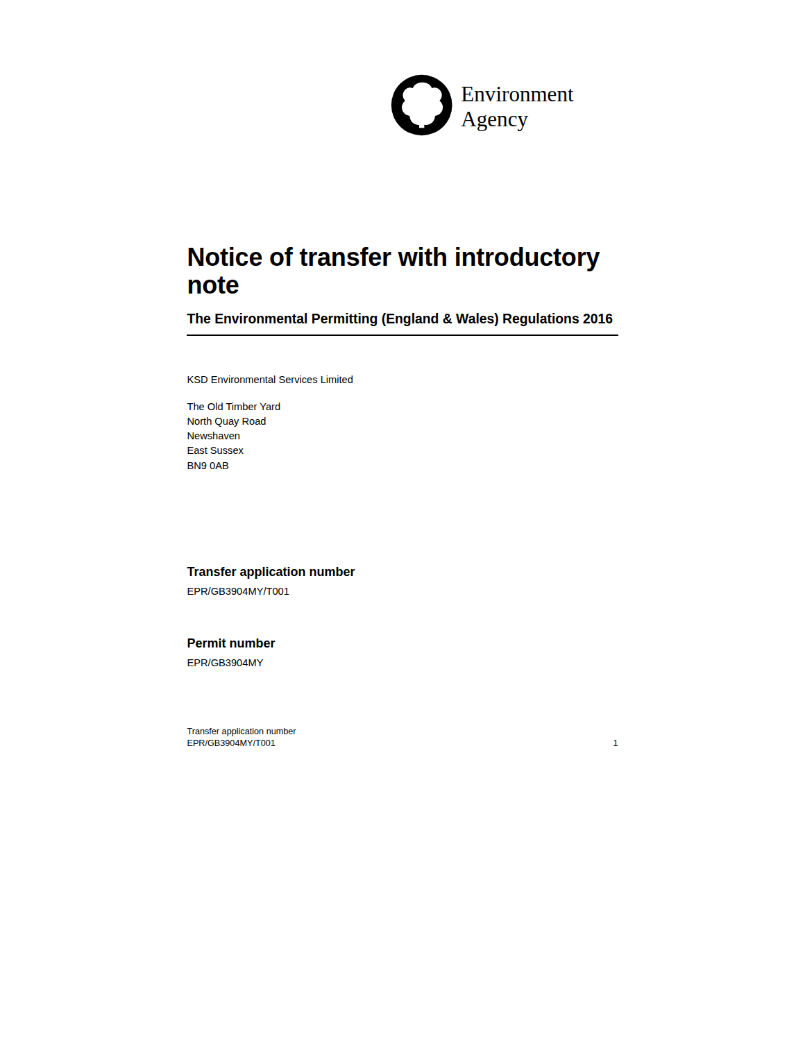Notice of transfer with introductory note
The Environmental Permitting (England & Wales) Regulations 2016
KSD Environmental Services Limited
The Old Timber Yard
North Quay Road
Newshaven
East Sussex
BN9 0AB
Transfer application number
EPR/GB3904MY/T001
Permit number
EPR/GB3904MY
| Transfer application number EPR/GB3904MY/T001 | 1 |